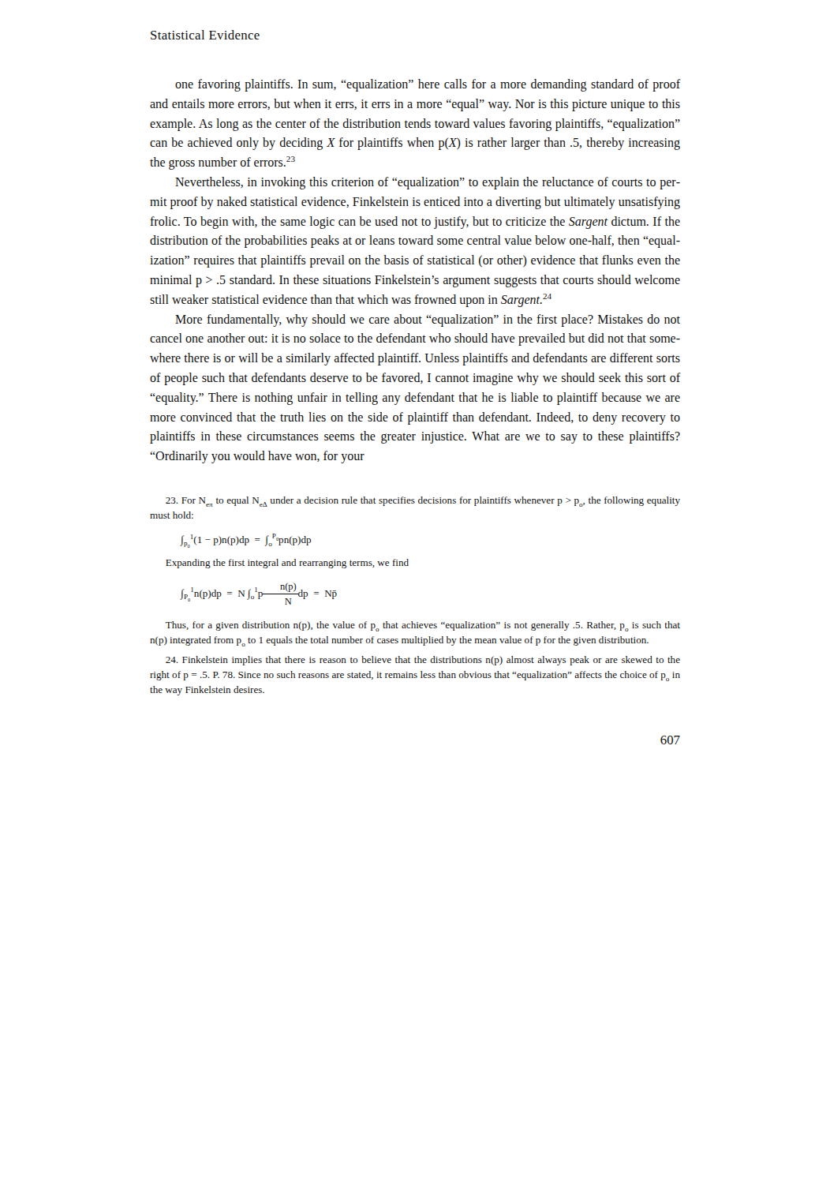Statistical Evidence
one favoring plaintiffs. In sum, “equalization” here calls for a more demanding standard of proof and entails more errors, but when it errs, it errs in a more “equal” way. Nor is this picture unique to this example. As long as the center of the distribution tends toward values favoring plaintiffs, “equalization” can be achieved only by deciding X for plaintiffs when p(X) is rather larger than .5, thereby increasing the gross number of errors.23
Nevertheless, in invoking this criterion of “equalization” to explain the reluctance of courts to permit proof by naked statistical evidence, Finkelstein is enticed into a diverting but ultimately unsatisfying frolic. To begin with, the same logic can be used not to justify, but to criticize the Sargent dictum. If the distribution of the probabilities peaks at or leans toward some central value below one-half, then “equalization” requires that plaintiffs prevail on the basis of statistical (or other) evidence that flunks even the minimal p > .5 standard. In these situations Finkelstein’s argument suggests that courts should welcome still weaker statistical evidence than that which was frowned upon in Sargent.24
More fundamentally, why should we care about “equalization” in the first place? Mistakes do not cancel one another out: it is no solace to the defendant who should have prevailed but did not that somewhere there is or will be a similarly affected plaintiff. Unless plaintiffs and defendants are different sorts of people such that defendants deserve to be favored, I cannot imagine why we should seek this sort of “equality.” There is nothing unfair in telling any defendant that he is liable to plaintiff because we are more convinced that the truth lies on the side of plaintiff than defendant. Indeed, to deny recovery to plaintiffs in these circumstances seems the greater injustice. What are we to say to these plaintiffs? “Ordinarily you would have won, for your
23. For Neπ to equal NeΔ under a decision rule that specifies decisions for plaintiffs whenever p > po, the following equality must hold:
∫p01(1 − p)n(p)dp = ∫oP0pn(p)dp
Expanding the first integral and rearranging terms, we find
∫P01n(p)dp = N ∫o1pn(p) Ndp = Np̄
Thus, for a given distribution n(p), the value of po that achieves “equalization” is not generally .5. Rather, po is such that n(p) integrated from po to 1 equals the total number of cases multiplied by the mean value of p for the given distribution.
24. Finkelstein implies that there is reason to believe that the distributions n(p) almost always peak or are skewed to the right of p = .5. P. 78. Since no such reasons are stated, it remains less than obvious that “equalization” affects the choice of po in the way Finkelstein desires.
607